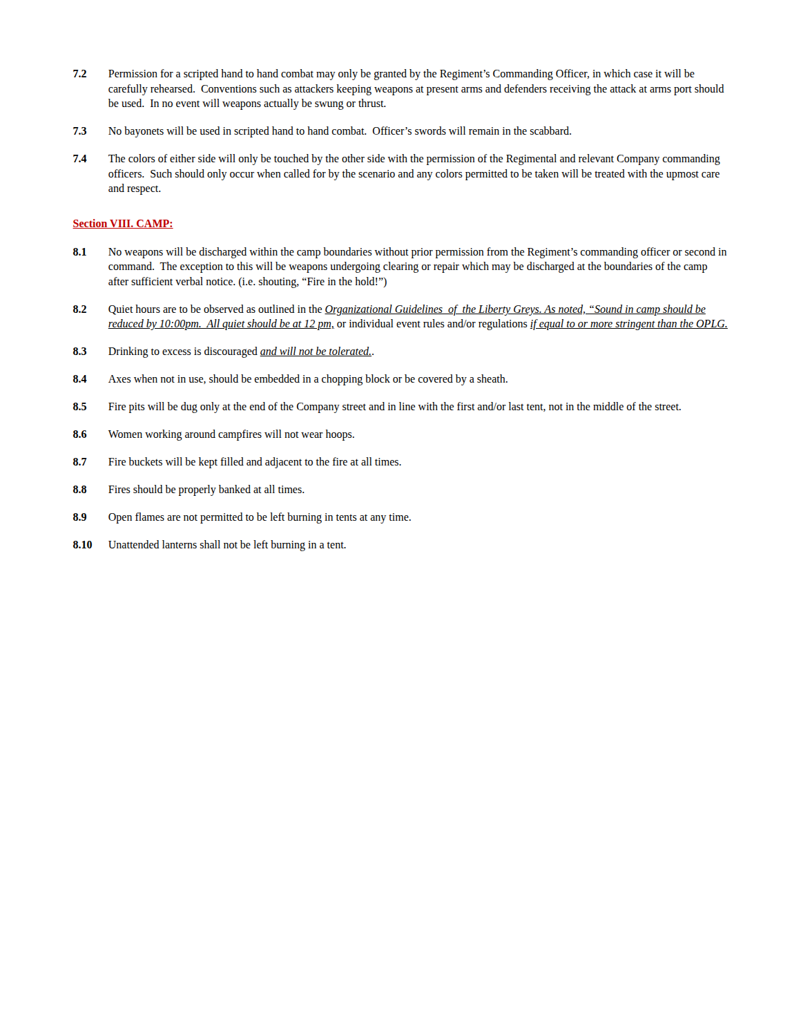7.2
Permission for a scripted hand to hand combat may only be granted by the Regiment’s Commanding Officer, in which case it will be carefully rehearsed. Conventions such as attackers keeping weapons at present arms and defenders receiving the attack at arms port should be used. In no event will weapons actually be swung or thrust.
7.3
No bayonets will be used in scripted hand to hand combat. Officer’s swords will remain in the scabbard.
7.4
The colors of either side will only be touched by the other side with the permission of the Regimental and relevant Company commanding officers. Such should only occur when called for by the scenario and any colors permitted to be taken will be treated with the upmost care and respect.
Section VIII. CAMP:
8.1
No weapons will be discharged within the camp boundaries without prior permission from the Regiment’s commanding officer or second in command. The exception to this will be weapons undergoing clearing or repair which may be discharged at the boundaries of the camp after sufficient verbal notice. (i.e. shouting, “Fire in the hold!”)
8.2
Quiet hours are to be observed as outlined in the Organizational Guidelines of the Liberty Greys. As noted, “Sound in camp should be reduced by 10:00pm. All quiet should be at 12 pm, or individual event rules and/or regulations if equal to or more stringent than the OPLG.
8.3
Drinking to excess is discouraged and will not be tolerated..
8.4
Axes when not in use, should be embedded in a chopping block or be covered by a sheath.
8.5
Fire pits will be dug only at the end of the Company street and in line with the first and/or last tent, not in the middle of the street.
8.6
Women working around campfires will not wear hoops.
8.7
Fire buckets will be kept filled and adjacent to the fire at all times.
8.8
Fires should be properly banked at all times.
8.9
Open flames are not permitted to be left burning in tents at any time.
8.10
Unattended lanterns shall not be left burning in a tent.